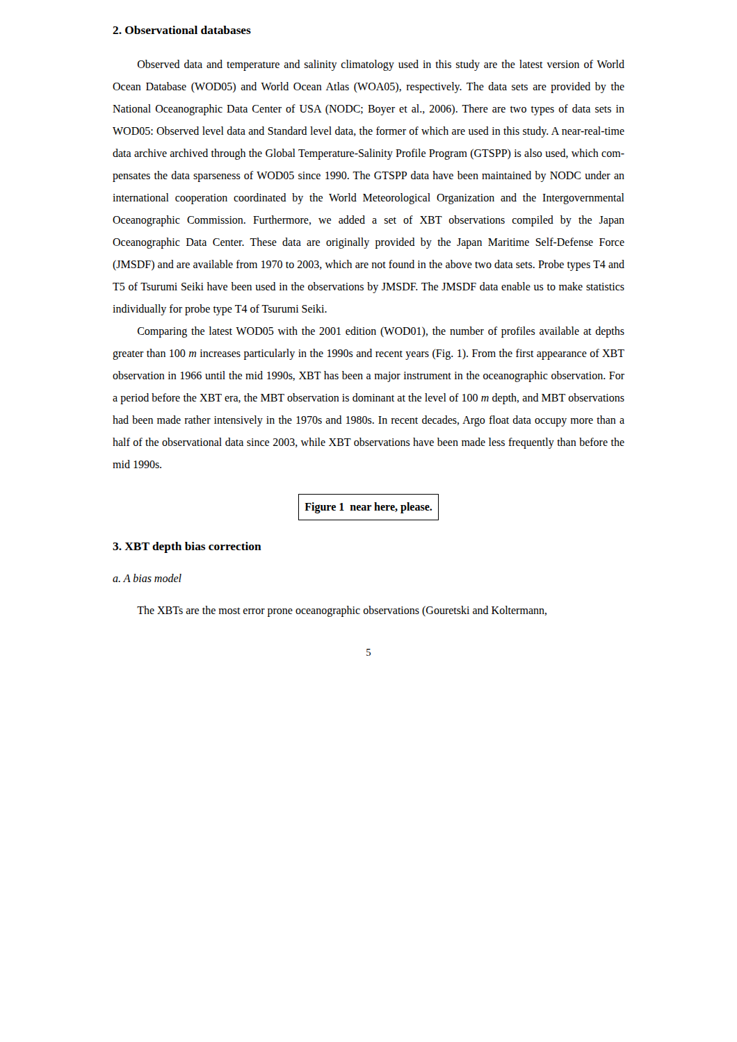2. Observational databases
Observed data and temperature and salinity climatology used in this study are the latest version of World Ocean Database (WOD05) and World Ocean Atlas (WOA05), respectively. The data sets are provided by the National Oceanographic Data Center of USA (NODC; Boyer et al., 2006). There are two types of data sets in WOD05: Observed level data and Standard level data, the former of which are used in this study. A near-real-time data archive archived through the Global Temperature-Salinity Profile Program (GTSPP) is also used, which compensates the data sparseness of WOD05 since 1990. The GTSPP data have been maintained by NODC under an international cooperation coordinated by the World Meteorological Organization and the Intergovernmental Oceanographic Commission. Furthermore, we added a set of XBT observations compiled by the Japan Oceanographic Data Center. These data are originally provided by the Japan Maritime Self-Defense Force (JMSDF) and are available from 1970 to 2003, which are not found in the above two data sets. Probe types T4 and T5 of Tsurumi Seiki have been used in the observations by JMSDF. The JMSDF data enable us to make statistics individually for probe type T4 of Tsurumi Seiki.
Comparing the latest WOD05 with the 2001 edition (WOD01), the number of profiles available at depths greater than 100 m increases particularly in the 1990s and recent years (Fig. 1). From the first appearance of XBT observation in 1966 until the mid 1990s, XBT has been a major instrument in the oceanographic observation. For a period before the XBT era, the MBT observation is dominant at the level of 100 m depth, and MBT observations had been made rather intensively in the 1970s and 1980s. In recent decades, Argo float data occupy more than a half of the observational data since 2003, while XBT observations have been made less frequently than before the mid 1990s.
Figure 1 near here, please.
3. XBT depth bias correction
a. A bias model
The XBTs are the most error prone oceanographic observations (Gouretski and Koltermann,
5